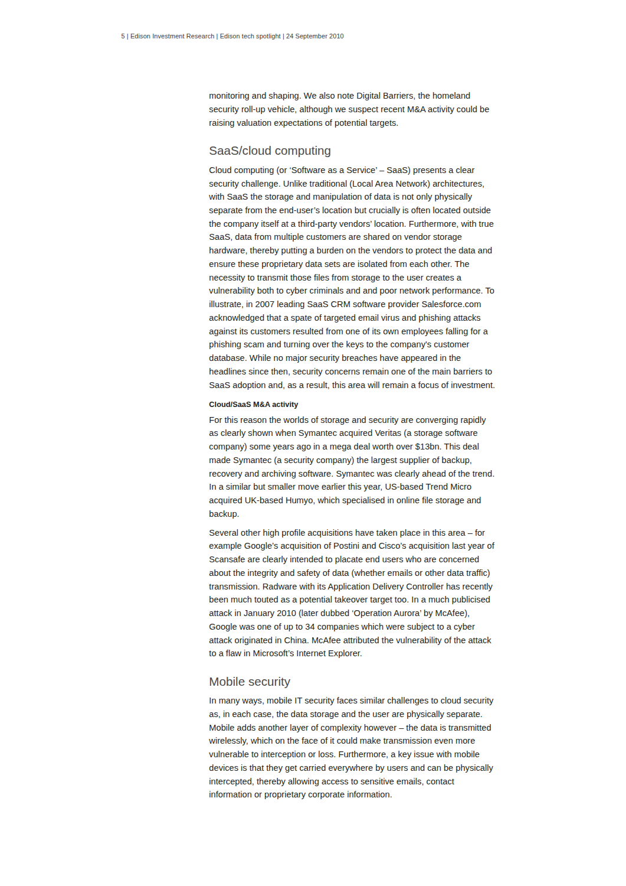5 | Edison Investment Research | Edison tech spotlight | 24 September 2010
monitoring and shaping. We also note Digital Barriers, the homeland security roll-up vehicle, although we suspect recent M&A activity could be raising valuation expectations of potential targets.
SaaS/cloud computing
Cloud computing (or ‘Software as a Service’ – SaaS) presents a clear security challenge. Unlike traditional (Local Area Network) architectures, with SaaS the storage and manipulation of data is not only physically separate from the end-user’s location but crucially is often located outside the company itself at a third-party vendors’ location. Furthermore, with true SaaS, data from multiple customers are shared on vendor storage hardware, thereby putting a burden on the vendors to protect the data and ensure these proprietary data sets are isolated from each other. The necessity to transmit those files from storage to the user creates a vulnerability both to cyber criminals and and poor network performance. To illustrate, in 2007 leading SaaS CRM software provider Salesforce.com acknowledged that a spate of targeted email virus and phishing attacks against its customers resulted from one of its own employees falling for a phishing scam and turning over the keys to the company's customer database. While no major security breaches have appeared in the headlines since then, security concerns remain one of the main barriers to SaaS adoption and, as a result, this area will remain a focus of investment.
Cloud/SaaS M&A activity
For this reason the worlds of storage and security are converging rapidly as clearly shown when Symantec acquired Veritas (a storage software company) some years ago in a mega deal worth over $13bn. This deal made Symantec (a security company) the largest supplier of backup, recovery and archiving software. Symantec was clearly ahead of the trend. In a similar but smaller move earlier this year, US-based Trend Micro acquired UK-based Humyo, which specialised in online file storage and backup.
Several other high profile acquisitions have taken place in this area – for example Google’s acquisition of Postini and Cisco’s acquisition last year of Scansafe are clearly intended to placate end users who are concerned about the integrity and safety of data (whether emails or other data traffic) transmission. Radware with its Application Delivery Controller has recently been much touted as a potential takeover target too. In a much publicised attack in January 2010 (later dubbed ‘Operation Aurora’ by McAfee), Google was one of up to 34 companies which were subject to a cyber attack originated in China. McAfee attributed the vulnerability of the attack to a flaw in Microsoft’s Internet Explorer.
Mobile security
In many ways, mobile IT security faces similar challenges to cloud security as, in each case, the data storage and the user are physically separate. Mobile adds another layer of complexity however – the data is transmitted wirelessly, which on the face of it could make transmission even more vulnerable to interception or loss. Furthermore, a key issue with mobile devices is that they get carried everywhere by users and can be physically intercepted, thereby allowing access to sensitive emails, contact information or proprietary corporate information.